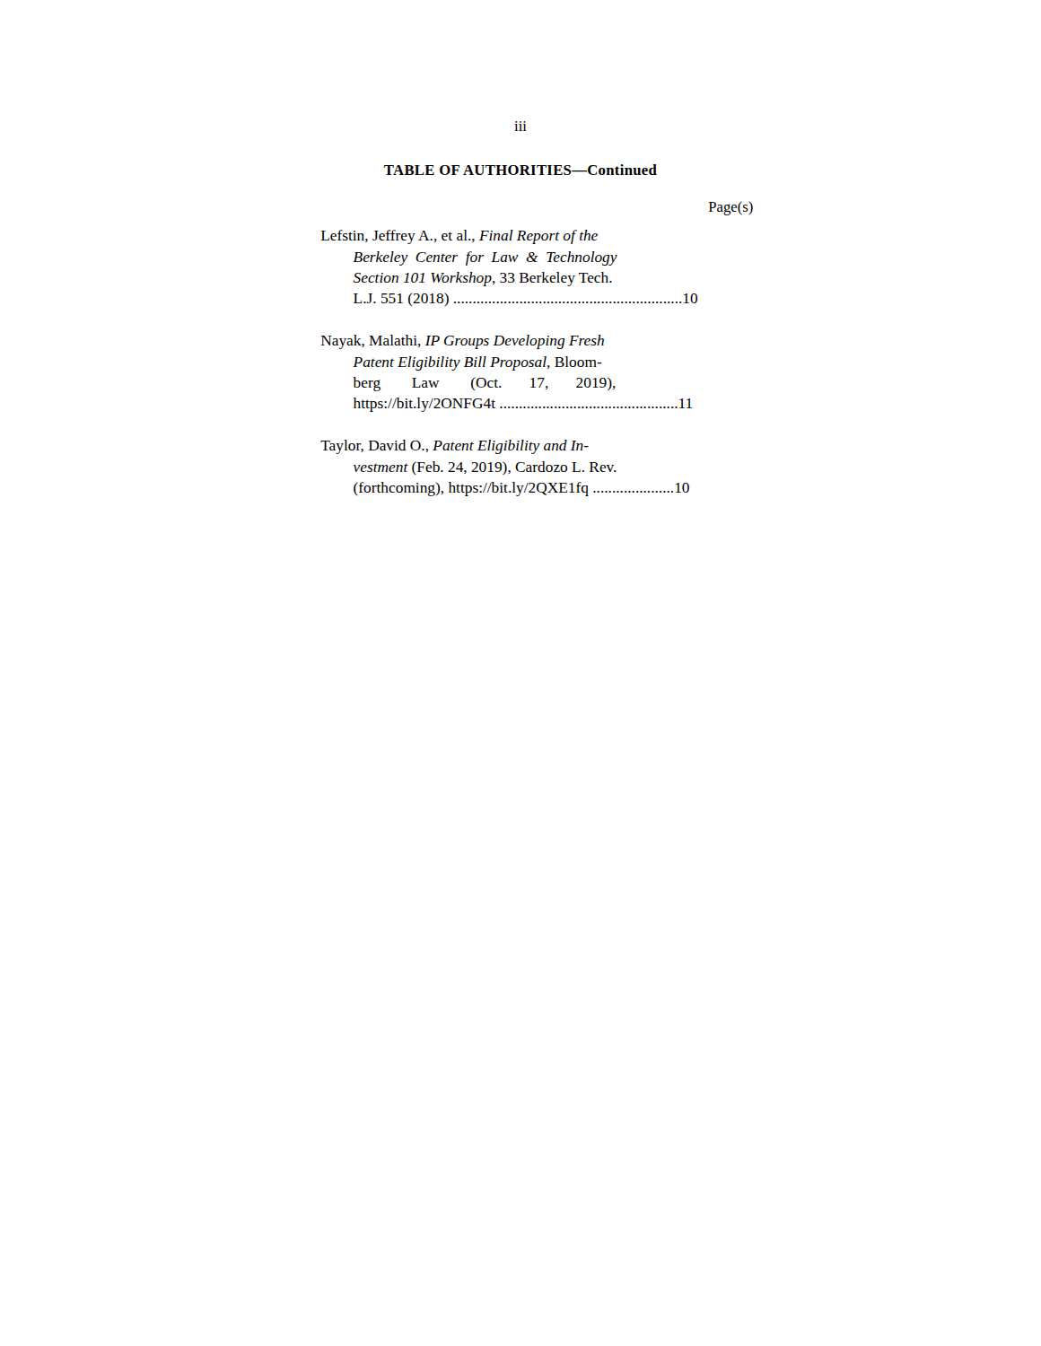iii
TABLE OF AUTHORITIES—Continued
Page(s)
Lefstin, Jeffrey A., et al., Final Report of the Berkeley Center for Law & Technology Section 101 Workshop, 33 Berkeley Tech. L.J. 551 (2018) ........................................................... 10
Nayak, Malathi, IP Groups Developing Fresh Patent Eligibility Bill Proposal, Bloom- berg Law (Oct. 17, 2019), https://bit.ly/2ONFG4t .............................................. 11
Taylor, David O., Patent Eligibility and In- vestment (Feb. 24, 2019), Cardozo L. Rev. (forthcoming), https://bit.ly/2QXE1fq ..................... 10